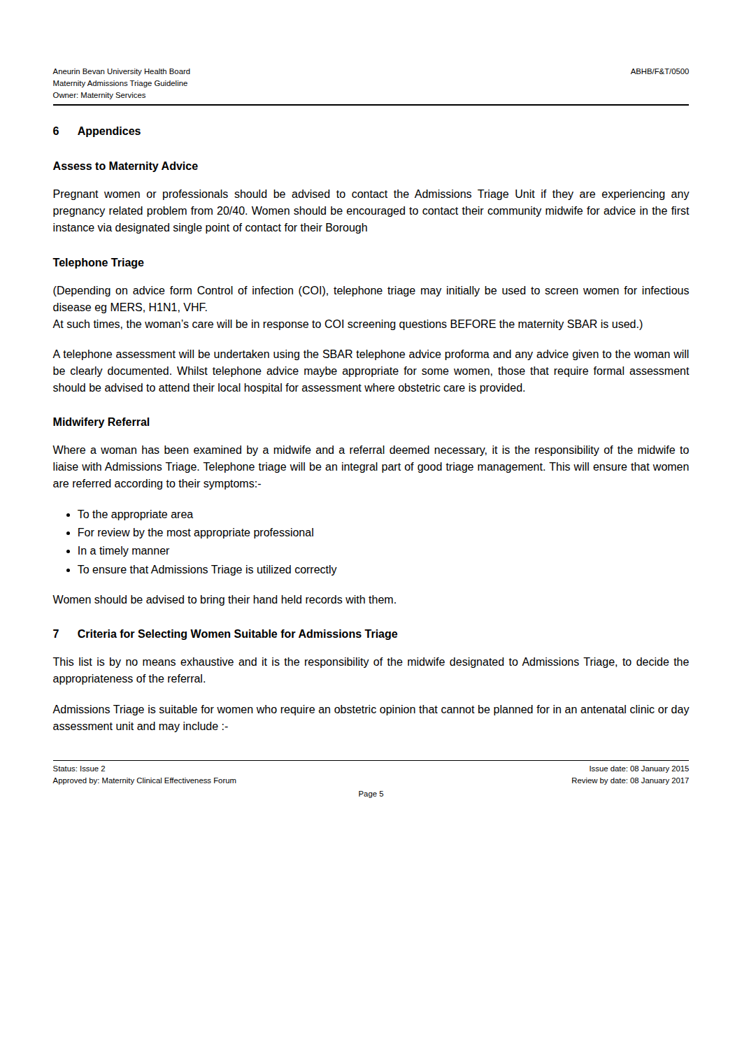Aneurin Bevan University Health Board
Maternity Admissions Triage Guideline
Owner: Maternity Services
ABHB/F&T/0500
6 Appendices
Assess to Maternity Advice
Pregnant women or professionals should be advised to contact the Admissions Triage Unit if they are experiencing any pregnancy related problem from 20/40. Women should be encouraged to contact their community midwife for advice in the first instance via designated single point of contact for their Borough
Telephone Triage
(Depending on advice form Control of infection (COI), telephone triage may initially be used to screen women for infectious disease eg MERS, H1N1, VHF.
At such times, the woman’s care will be in response to COI screening questions BEFORE the maternity SBAR is used.)
A telephone assessment will be undertaken using the SBAR telephone advice proforma and any advice given to the woman will be clearly documented. Whilst telephone advice maybe appropriate for some women, those that require formal assessment should be advised to attend their local hospital for assessment where obstetric care is provided.
Midwifery Referral
Where a woman has been examined by a midwife and a referral deemed necessary, it is the responsibility of the midwife to liaise with Admissions Triage. Telephone triage will be an integral part of good triage management. This will ensure that women are referred according to their symptoms:-
To the appropriate area
For review by the most appropriate professional
In a timely manner
To ensure that Admissions Triage is utilized correctly
Women should be advised to bring their hand held records with them.
7 Criteria for Selecting Women Suitable for Admissions Triage
This list is by no means exhaustive and it is the responsibility of the midwife designated to Admissions Triage, to decide the appropriateness of the referral.
Admissions Triage is suitable for women who require an obstetric opinion that cannot be planned for in an antenatal clinic or day assessment unit and may include :-
Status: Issue 2
Approved by: Maternity Clinical Effectiveness Forum
Issue date: 08 January 2015
Review by date: 08 January 2017
Page 5